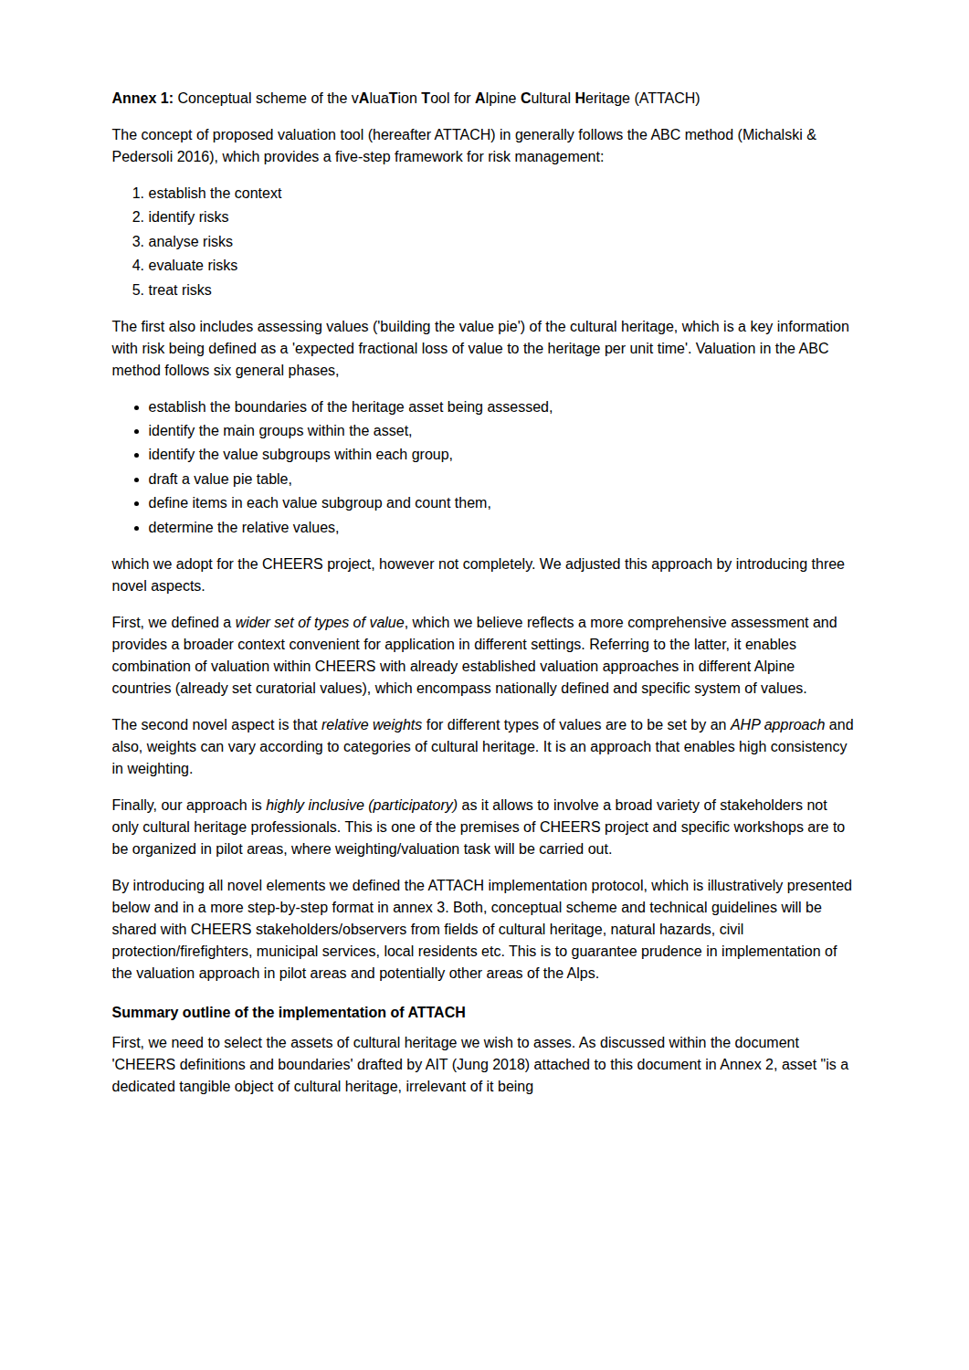Annex 1: Conceptual scheme of the vAluaTion Tool for Alpine Cultural Heritage (ATTACH)
The concept of proposed valuation tool (hereafter ATTACH) in generally follows the ABC method (Michalski & Pedersoli 2016), which provides a five-step framework for risk management:
establish the context
identify risks
analyse risks
evaluate risks
treat risks
The first also includes assessing values ('building the value pie') of the cultural heritage, which is a key information with risk being defined as a 'expected fractional loss of value to the heritage per unit time'. Valuation in the ABC method follows six general phases,
establish the boundaries of the heritage asset being assessed,
identify the main groups within the asset,
identify the value subgroups within each group,
draft a value pie table,
define items in each value subgroup and count them,
determine the relative values,
which we adopt for the CHEERS project, however not completely. We adjusted this approach by introducing three novel aspects.
First, we defined a wider set of types of value, which we believe reflects a more comprehensive assessment and provides a broader context convenient for application in different settings. Referring to the latter, it enables combination of valuation within CHEERS with already established valuation approaches in different Alpine countries (already set curatorial values), which encompass nationally defined and specific system of values.
The second novel aspect is that relative weights for different types of values are to be set by an AHP approach and also, weights can vary according to categories of cultural heritage. It is an approach that enables high consistency in weighting.
Finally, our approach is highly inclusive (participatory) as it allows to involve a broad variety of stakeholders not only cultural heritage professionals. This is one of the premises of CHEERS project and specific workshops are to be organized in pilot areas, where weighting/valuation task will be carried out.
By introducing all novel elements we defined the ATTACH implementation protocol, which is illustratively presented below and in a more step-by-step format in annex 3. Both, conceptual scheme and technical guidelines will be shared with CHEERS stakeholders/observers from fields of cultural heritage, natural hazards, civil protection/firefighters, municipal services, local residents etc. This is to guarantee prudence in implementation of the valuation approach in pilot areas and potentially other areas of the Alps.
Summary outline of the implementation of ATTACH
First, we need to select the assets of cultural heritage we wish to asses. As discussed within the document 'CHEERS definitions and boundaries' drafted by AIT (Jung 2018) attached to this document in Annex 2, asset "is a dedicated tangible object of cultural heritage, irrelevant of it being